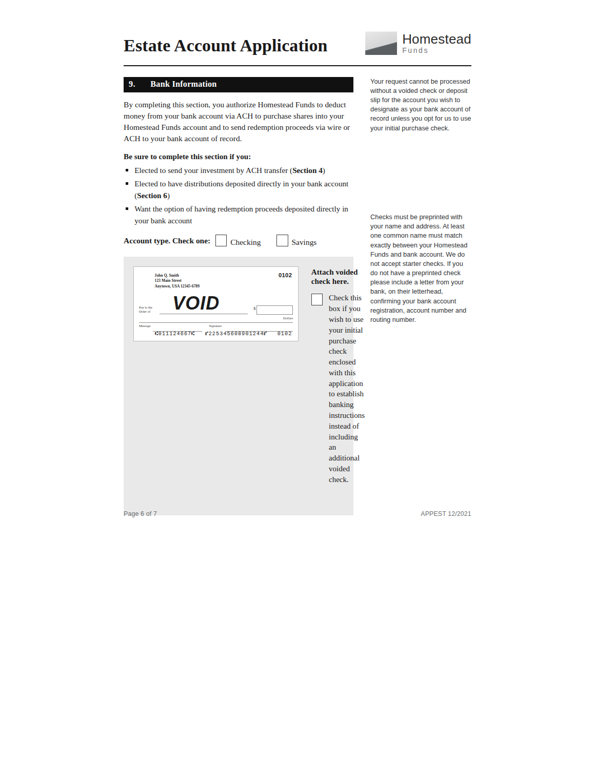Estate Account Application
Homestead Funds
9. Bank Information
By completing this section, you authorize Homestead Funds to deduct money from your bank account via ACH to purchase shares into your Homestead Funds account and to send redemption proceeds via wire or ACH to your bank account of record.
Be sure to complete this section if you:
Elected to send your investment by ACH transfer (Section 4)
Elected to have distributions deposited directly in your bank account (Section 6)
Want the option of having redemption proceeds deposited directly in your bank account
Account type. Check one: Checking Savings
John Q. Smith
123 Main Street
Anytown, USA 12345-6789
0102
VOID
Pay to the
Order of
$
Dollars
Message
Signature
⑆011124667⑆ ⑈225345608901244⑈ 0102
Attach voided check here.
Check this box if you wish to use your initial purchase check enclosed with this application to establish banking instructions instead of including an additional voided check.
Your request cannot be processed without a voided check or deposit slip for the account you wish to designate as your bank account of record unless you opt for us to use your initial purchase check.
Checks must be preprinted with your name and address. At least one common name must match exactly between your Homestead Funds and bank account. We do not accept starter checks. If you do not have a preprinted check please include a letter from your bank, on their letterhead, confirming your bank account registration, account number and routing number.
Page 6 of 7 APPEST 12/2021